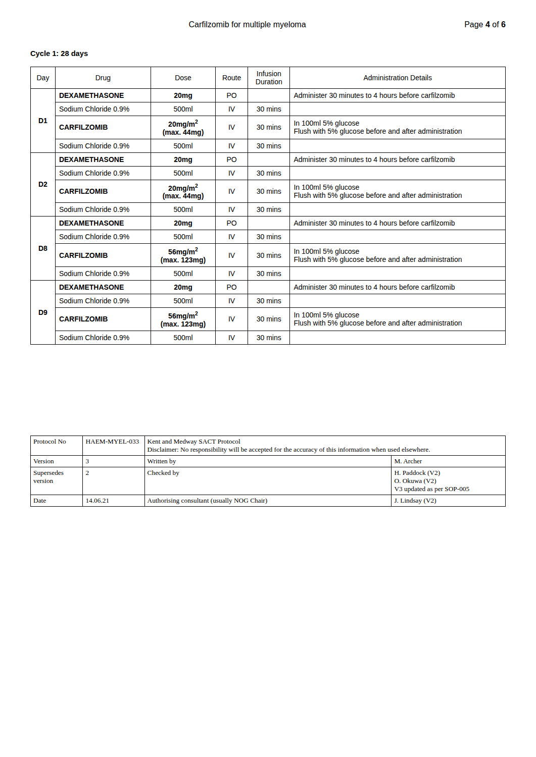Carfilzomib for multiple myeloma
Page 4 of 6
Cycle 1: 28 days
| Day | Drug | Dose | Route | Infusion Duration | Administration Details |
| --- | --- | --- | --- | --- | --- |
| D1 | DEXAMETHASONE | 20mg | PO | | Administer 30 minutes to 4 hours before carfilzomib |
| Sodium Chloride 0.9% | 500ml | IV | 30 mins | |
| CARFILZOMIB | 20mg/m 2 (max. 44mg) | IV | 30 mins | In 100ml 5% glucose Flush with 5% glucose before and after administration |
| Sodium Chloride 0.9% | 500ml | IV | 30 mins | |
| D2 | DEXAMETHASONE | 20mg | PO | | Administer 30 minutes to 4 hours before carfilzomib |
| Sodium Chloride 0.9% | 500ml | IV | 30 mins | |
| CARFILZOMIB | 20mg/m 2 (max. 44mg) | IV | 30 mins | In 100ml 5% glucose Flush with 5% glucose before and after administration |
| Sodium Chloride 0.9% | 500ml | IV | 30 mins | |
| D8 | DEXAMETHASONE | 20mg | PO | | Administer 30 minutes to 4 hours before carfilzomib |
| Sodium Chloride 0.9% | 500ml | IV | 30 mins | |
| CARFILZOMIB | 56mg/m 2 (max. 123mg) | IV | 30 mins | In 100ml 5% glucose Flush with 5% glucose before and after administration |
| Sodium Chloride 0.9% | 500ml | IV | 30 mins | |
| D9 | DEXAMETHASONE | 20mg | PO | | Administer 30 minutes to 4 hours before carfilzomib |
| Sodium Chloride 0.9% | 500ml | IV | 30 mins | |
| CARFILZOMIB | 56mg/m 2 (max. 123mg) | IV | 30 mins | In 100ml 5% glucose Flush with 5% glucose before and after administration |
| Sodium Chloride 0.9% | 500ml | IV | 30 mins | |
| Protocol No | HAEM-MYEL-033 | Kent and Medway SACT Protocol Disclaimer: No responsibility will be accepted for the accuracy of this information when used elsewhere. |
| Version | 3 | Written by | M. Archer |
| Supersedes version | 2 | Checked by | H. Paddock (V2) O. Okuwa (V2) V3 updated as per SOP-005 |
| Date | 14.06.21 | Authorising consultant (usually NOG Chair) | J. Lindsay (V2) |